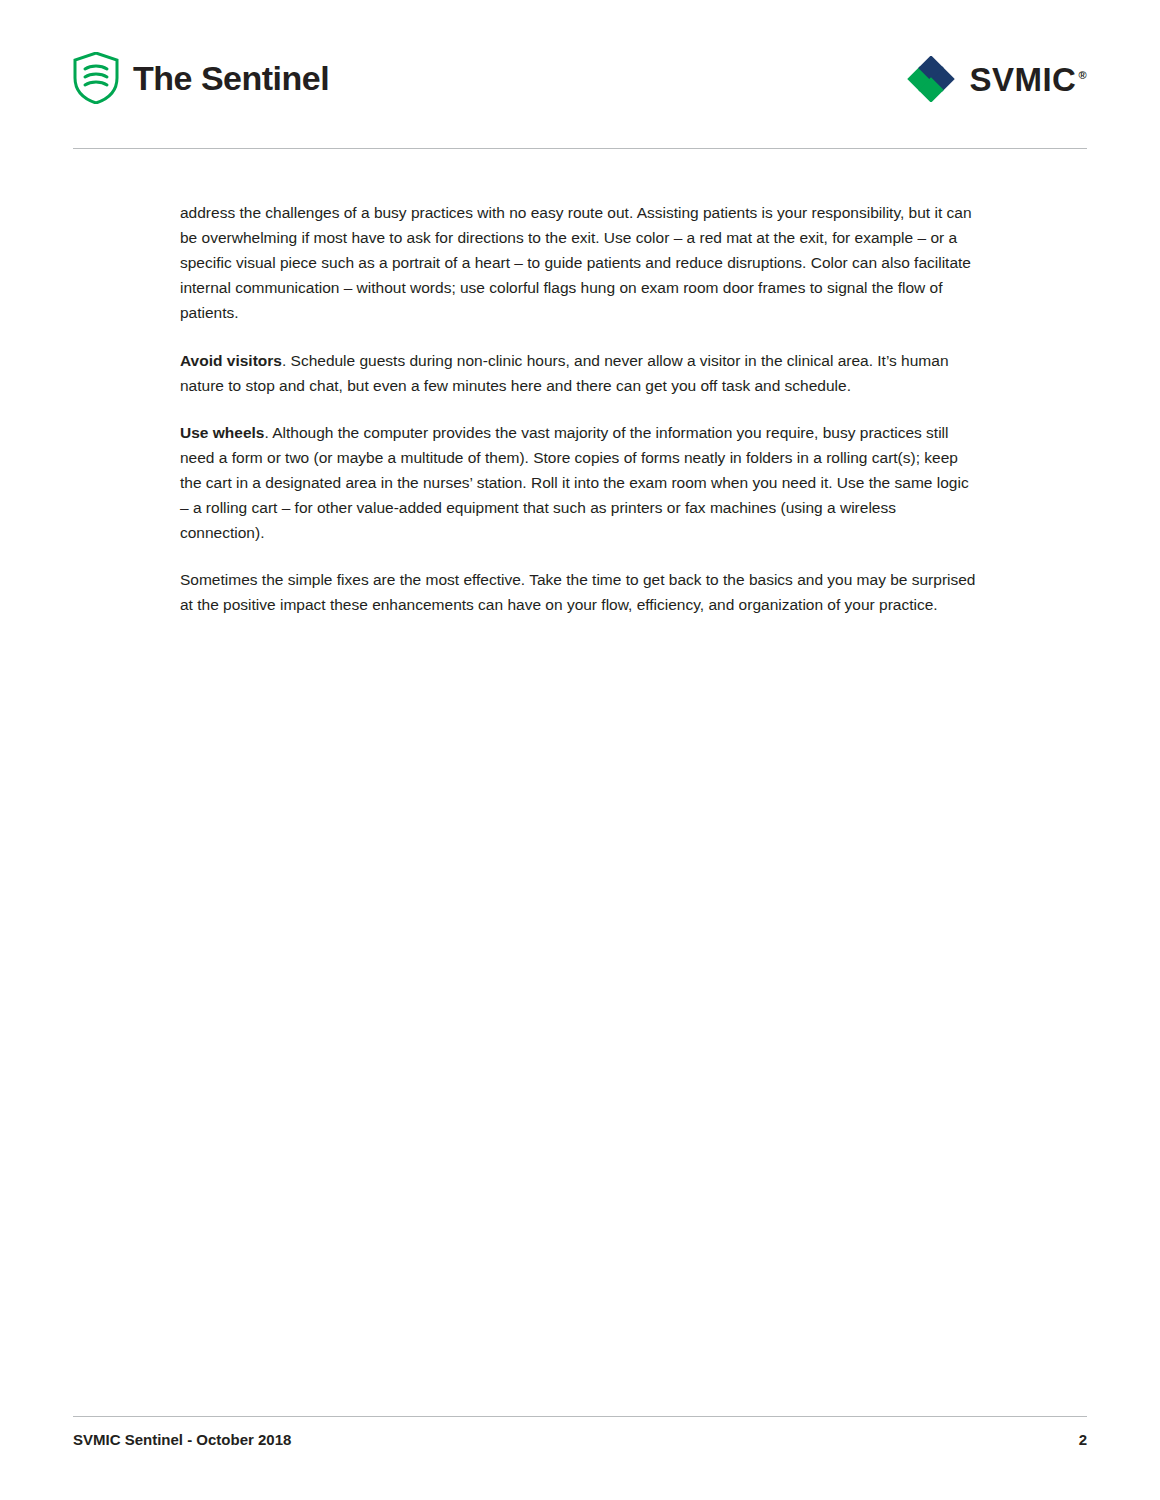The Sentinel
SVMIC®
address the challenges of a busy practices with no easy route out. Assisting patients is your responsibility, but it can be overwhelming if most have to ask for directions to the exit. Use color – a red mat at the exit, for example – or a specific visual piece such as a portrait of a heart – to guide patients and reduce disruptions. Color can also facilitate internal communication – without words; use colorful flags hung on exam room door frames to signal the flow of patients.
Avoid visitors. Schedule guests during non-clinic hours, and never allow a visitor in the clinical area. It’s human nature to stop and chat, but even a few minutes here and there can get you off task and schedule.
Use wheels. Although the computer provides the vast majority of the information you require, busy practices still need a form or two (or maybe a multitude of them). Store copies of forms neatly in folders in a rolling cart(s); keep the cart in a designated area in the nurses’ station. Roll it into the exam room when you need it. Use the same logic – a rolling cart – for other value-added equipment that such as printers or fax machines (using a wireless connection).
Sometimes the simple fixes are the most effective. Take the time to get back to the basics and you may be surprised at the positive impact these enhancements can have on your flow, efficiency, and organization of your practice.
SVMIC Sentinel - October 2018 2